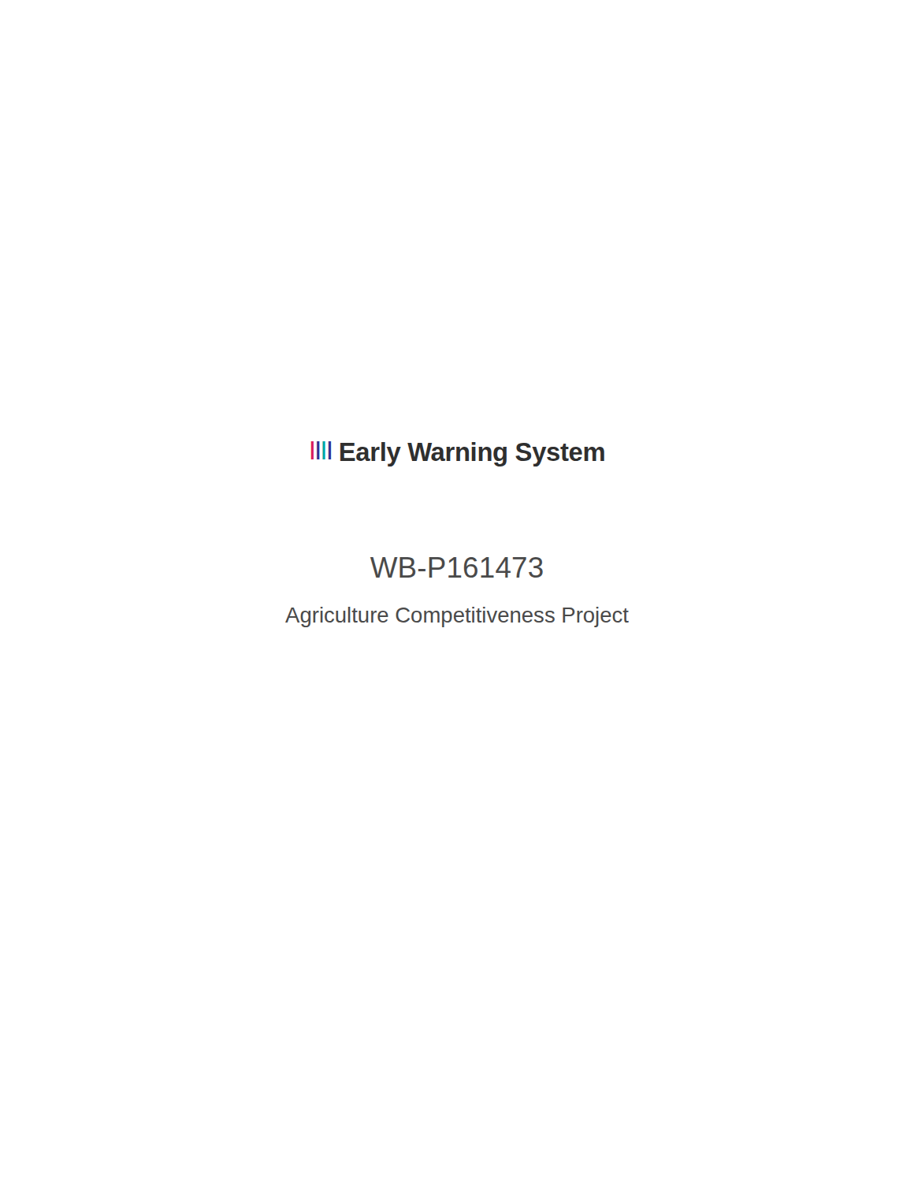IIII Early Warning System
WB-P161473
Agriculture Competitiveness Project